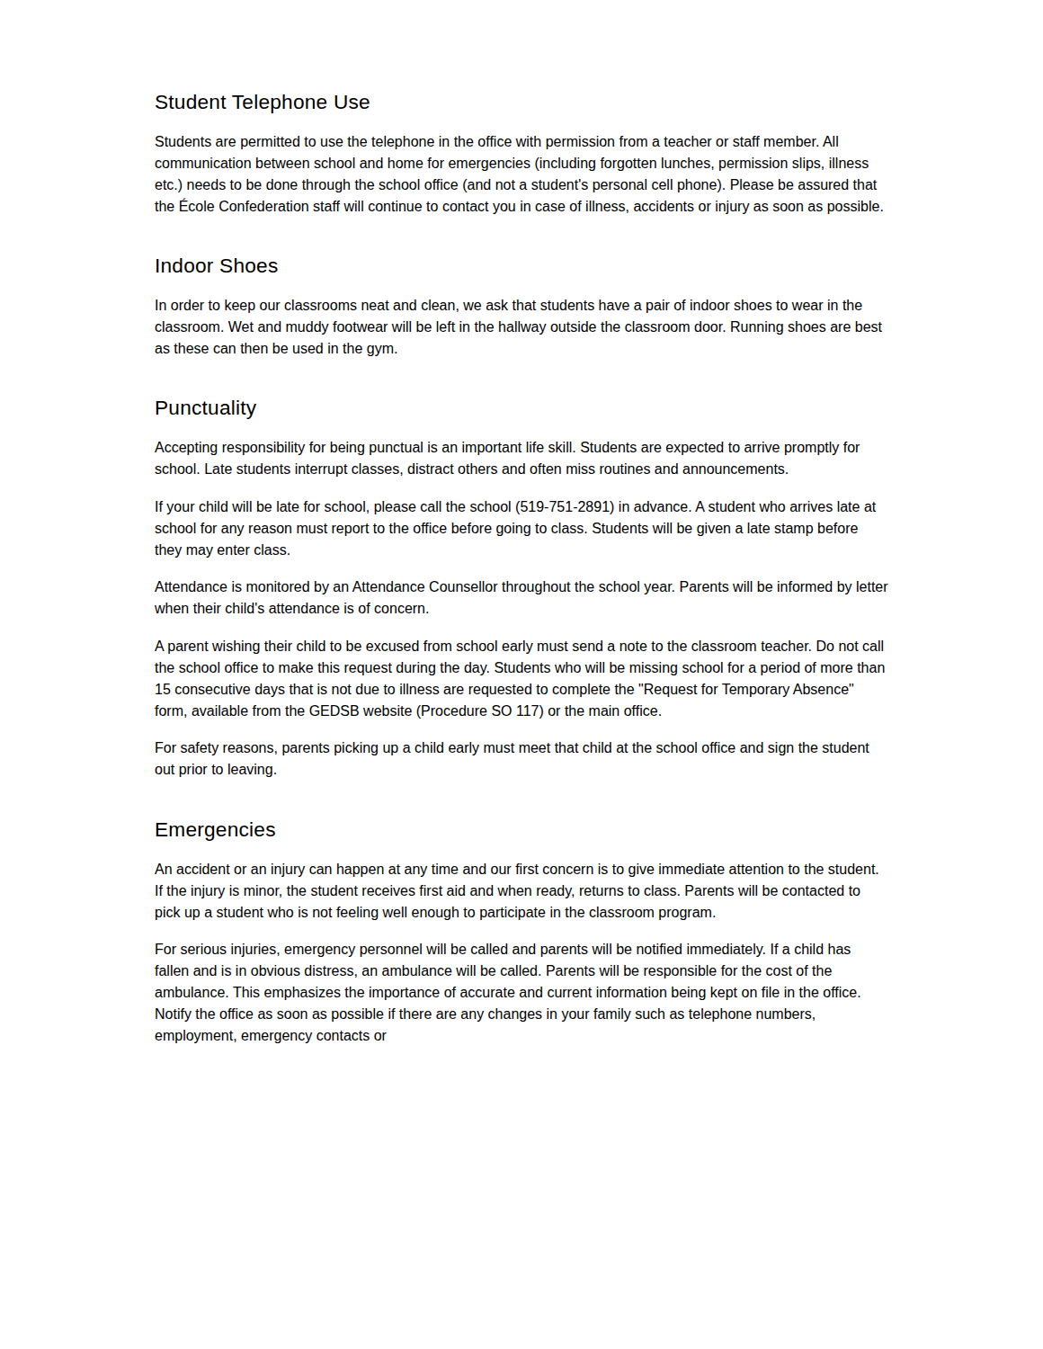Student Telephone Use
Students are permitted to use the telephone in the office with permission from a teacher or staff member. All communication between school and home for emergencies (including forgotten lunches, permission slips, illness etc.) needs to be done through the school office (and not a student's personal cell phone). Please be assured that the École Confederation staff will continue to contact you in case of illness, accidents or injury as soon as possible.
Indoor Shoes
In order to keep our classrooms neat and clean, we ask that students have a pair of indoor shoes to wear in the classroom. Wet and muddy footwear will be left in the hallway outside the classroom door. Running shoes are best as these can then be used in the gym.
Punctuality
Accepting responsibility for being punctual is an important life skill. Students are expected to arrive promptly for school. Late students interrupt classes, distract others and often miss routines and announcements.
If your child will be late for school, please call the school (519-751-2891) in advance. A student who arrives late at school for any reason must report to the office before going to class. Students will be given a late stamp before they may enter class.
Attendance is monitored by an Attendance Counsellor throughout the school year. Parents will be informed by letter when their child's attendance is of concern.
A parent wishing their child to be excused from school early must send a note to the classroom teacher. Do not call the school office to make this request during the day. Students who will be missing school for a period of more than 15 consecutive days that is not due to illness are requested to complete the "Request for Temporary Absence" form, available from the GEDSB website (Procedure SO 117) or the main office.
For safety reasons, parents picking up a child early must meet that child at the school office and sign the student out prior to leaving.
Emergencies
An accident or an injury can happen at any time and our first concern is to give immediate attention to the student. If the injury is minor, the student receives first aid and when ready, returns to class. Parents will be contacted to pick up a student who is not feeling well enough to participate in the classroom program.
For serious injuries, emergency personnel will be called and parents will be notified immediately. If a child has fallen and is in obvious distress, an ambulance will be called. Parents will be responsible for the cost of the ambulance. This emphasizes the importance of accurate and current information being kept on file in the office. Notify the office as soon as possible if there are any changes in your family such as telephone numbers, employment, emergency contacts or